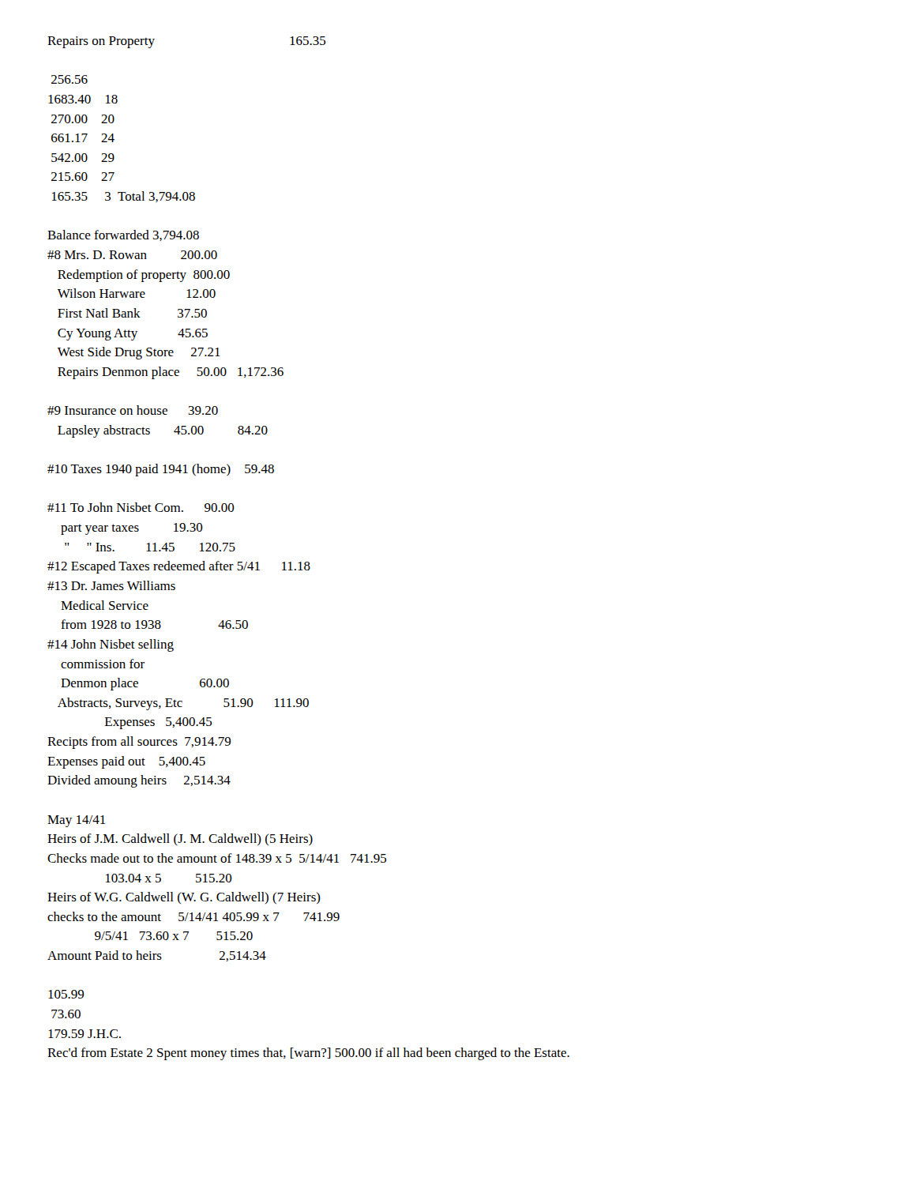Repairs on Property                                        165.35

 256.56
1683.40    18
 270.00    20
 661.17    24
 542.00    29
 215.60    27
 165.35     3  Total 3,794.08

Balance forwarded 3,794.08
#8 Mrs. D. Rowan          200.00
   Redemption of property  800.00
   Wilson Harware            12.00
   First Natl Bank           37.50
   Cy Young Atty            45.65
   West Side Drug Store     27.21
   Repairs Denmon place     50.00   1,172.36

#9 Insurance on house      39.20
   Lapsley abstracts       45.00          84.20

#10 Taxes 1940 paid 1941 (home)    59.48

#11 To John Nisbet Com.      90.00
    part year taxes          19.30
     "     " Ins.         11.45       120.75
#12 Escaped Taxes redeemed after 5/41      11.18
#13 Dr. James Williams
    Medical Service
    from 1928 to 1938                 46.50
#14 John Nisbet selling
    commission for
    Denmon place                  60.00
   Abstracts, Surveys, Etc            51.90      111.90
                 Expenses   5,400.45
Recipts from all sources  7,914.79
Expenses paid out    5,400.45
Divided amoung heirs     2,514.34

May 14/41
Heirs of J.M. Caldwell (J. M. Caldwell) (5 Heirs)
Checks made out to the amount of 148.39 x 5  5/14/41   741.95
                 103.04 x 5          515.20
Heirs of W.G. Caldwell (W. G. Caldwell) (7 Heirs)
checks to the amount     5/14/41 405.99 x 7       741.99
              9/5/41   73.60 x 7        515.20
Amount Paid to heirs                 2,514.34

105.99
 73.60
179.59 J.H.C.
Rec'd from Estate 2 Spent money times that, [warn?] 500.00 if all had been charged to the Estate.